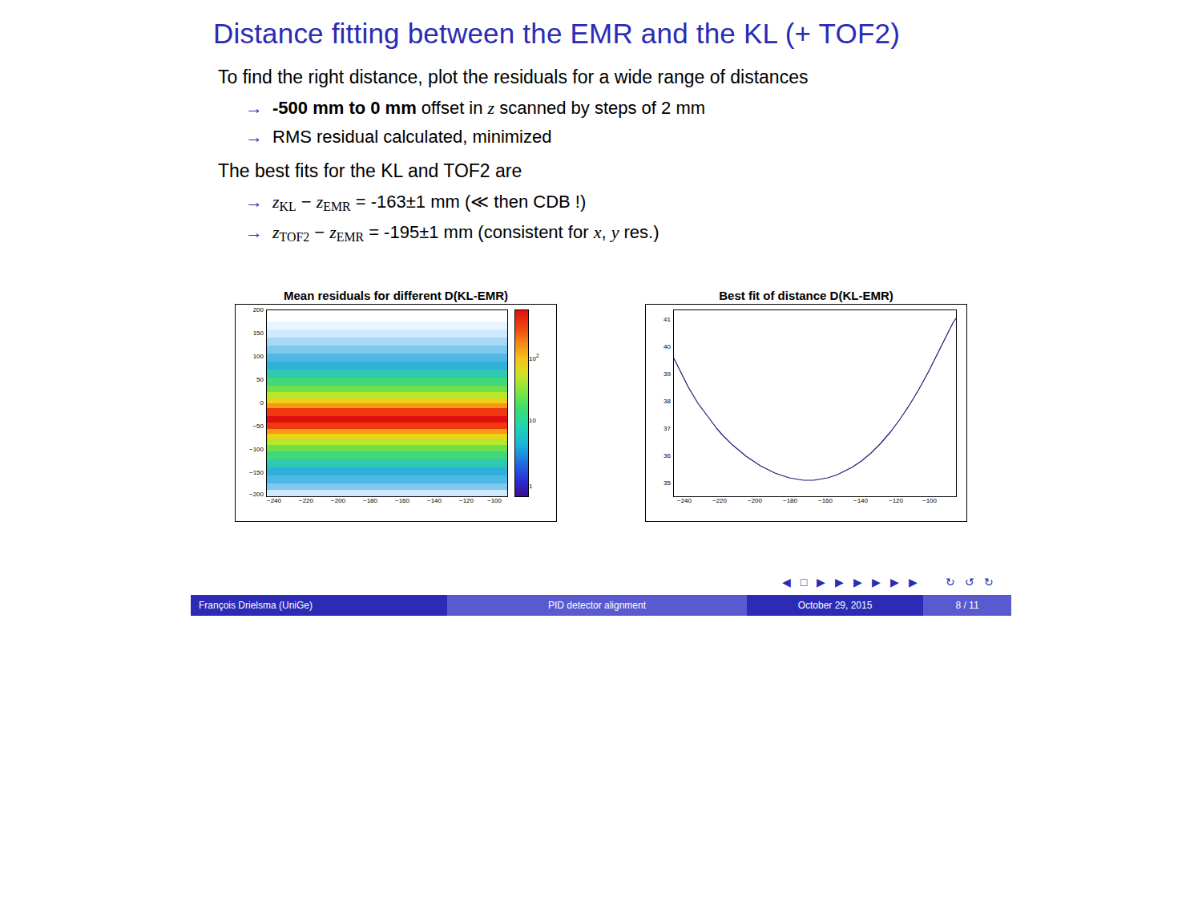Distance fitting between the EMR and the KL (+ TOF2)
To find the right distance, plot the residuals for a wide range of distances
-500 mm to 0 mm offset in z scanned by steps of 2 mm
RMS residual calculated, minimized
The best fits for the KL and TOF2 are
zKL − zEMR = -163±1 mm (≪ then CDB !)
zTOF2 − zEMR = -195±1 mm (consistent for x, y res.)
Mean residuals for different D(KL-EMR)
200 150 100 50 0 −50 −100 −150 −200
102 10 1
−240 −220 −200 −180 −160 −140 −120 −100
Best fit of distance D(KL-EMR)
41 40 39 38 37 36 35
−240 −220 −200 −180 −160 −140 −120 −100
◀ □ ▶ ▶ ▶ ▶ ▶ ▶ ↻ ↺ ↻
François Drielsma (UniGe)
PID detector alignment
October 29, 2015
8 / 11